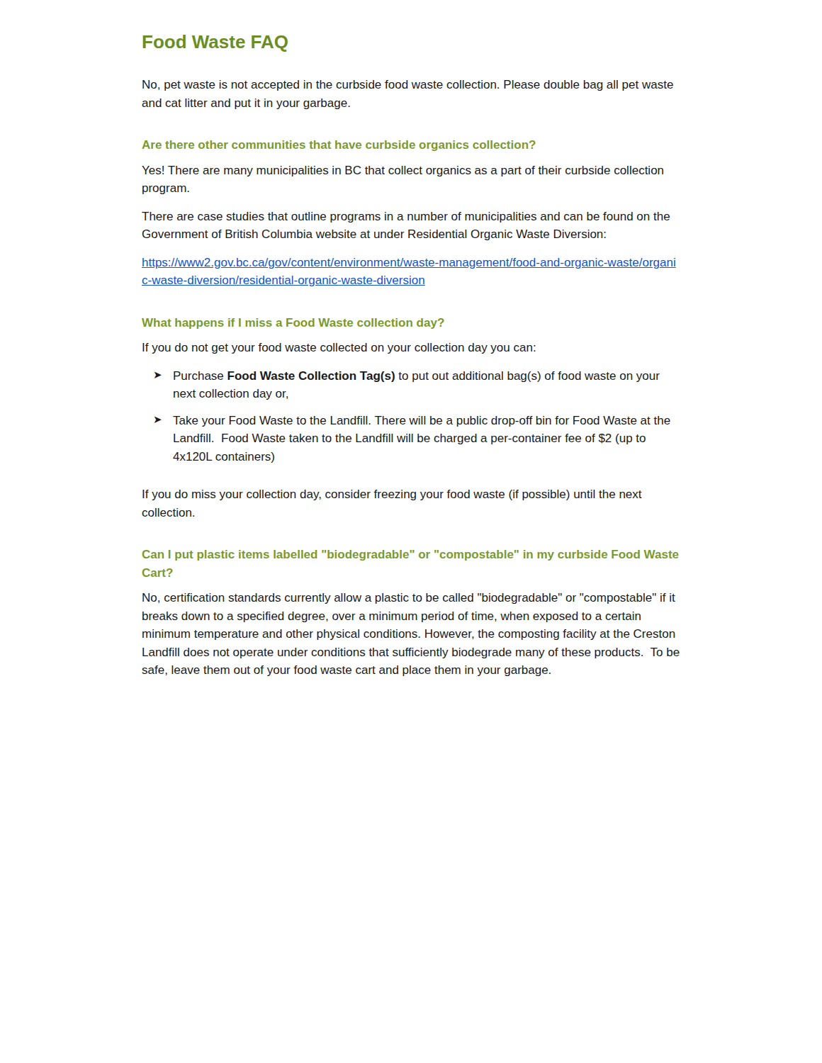Food Waste FAQ
No, pet waste is not accepted in the curbside food waste collection. Please double bag all pet waste and cat litter and put it in your garbage.
Are there other communities that have curbside organics collection?
Yes! There are many municipalities in BC that collect organics as a part of their curbside collection program.
There are case studies that outline programs in a number of municipalities and can be found on the Government of British Columbia website at under Residential Organic Waste Diversion:
https://www2.gov.bc.ca/gov/content/environment/waste-management/food-and-organic-waste/organic-waste-diversion/residential-organic-waste-diversion
What happens if I miss a Food Waste collection day?
If you do not get your food waste collected on your collection day you can:
Purchase Food Waste Collection Tag(s) to put out additional bag(s) of food waste on your next collection day or,
Take your Food Waste to the Landfill. There will be a public drop-off bin for Food Waste at the Landfill. Food Waste taken to the Landfill will be charged a per-container fee of $2 (up to 4x120L containers)
If you do miss your collection day, consider freezing your food waste (if possible) until the next collection.
Can I put plastic items labelled "biodegradable" or "compostable" in my curbside Food Waste Cart?
No, certification standards currently allow a plastic to be called "biodegradable" or "compostable" if it breaks down to a specified degree, over a minimum period of time, when exposed to a certain minimum temperature and other physical conditions. However, the composting facility at the Creston Landfill does not operate under conditions that sufficiently biodegrade many of these products. To be safe, leave them out of your food waste cart and place them in your garbage.